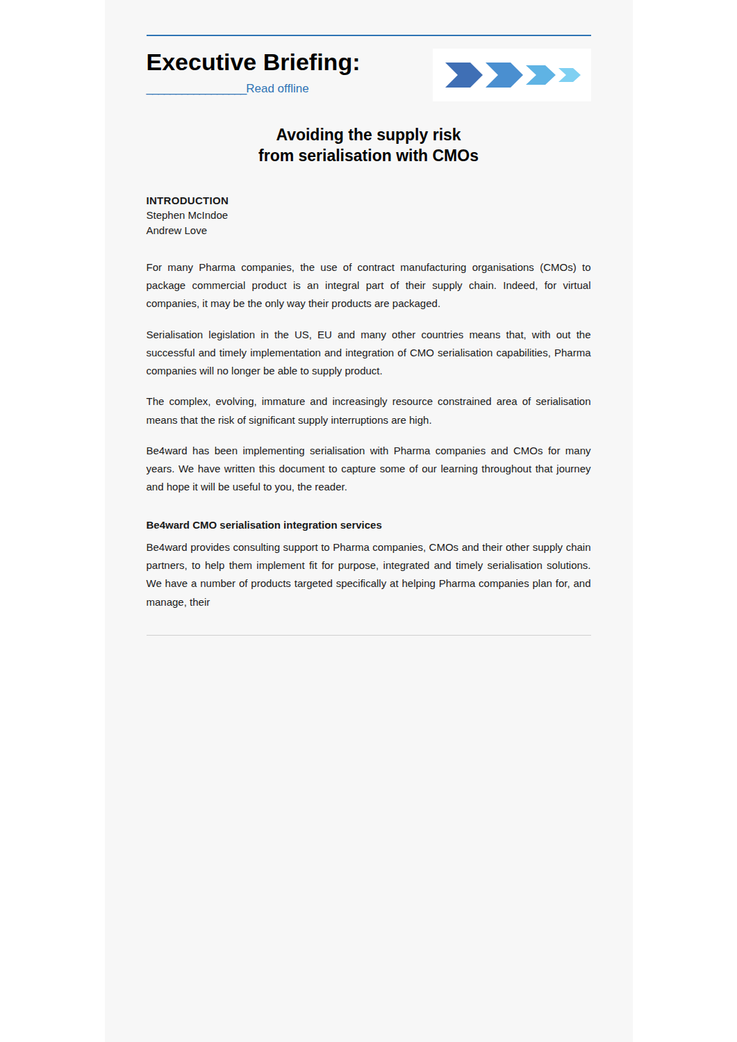Executive Briefing:
_________________Read offline
Avoiding the supply risk
from serialisation with CMOs
INTRODUCTION
Stephen McIndoe
Andrew Love
For many Pharma companies, the use of contract manufacturing organisations (CMOs) to package commercial product is an integral part of their supply chain. Indeed, for virtual companies, it may be the only way their products are packaged.
Serialisation legislation in the US, EU and many other countries means that, with out the successful and timely implementation and integration of CMO serialisation capabilities, Pharma companies will no longer be able to supply product.
The complex, evolving, immature and increasingly resource constrained area of serialisation means that the risk of significant supply interruptions are high.
Be4ward has been implementing serialisation with Pharma companies and CMOs for many years. We have written this document to capture some of our learning throughout that journey and hope it will be useful to you, the reader.
Be4ward CMO serialisation integration services
Be4ward provides consulting support to Pharma companies, CMOs and their other supply chain partners, to help them implement fit for purpose, integrated and timely serialisation solutions. We have a number of products targeted specifically at helping Pharma companies plan for, and manage, their